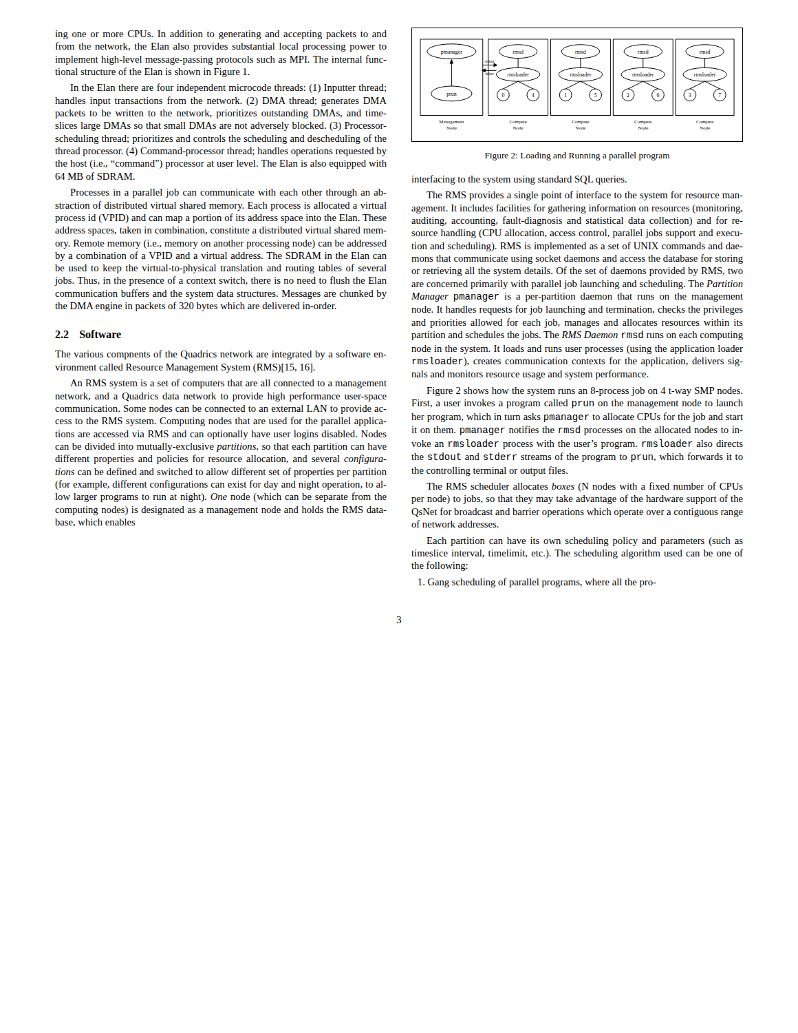ing one or more CPUs. In addition to generating and accepting packets to and from the network, the Elan also provides substantial local processing power to implement high-level message-passing protocols such as MPI. The internal functional structure of the Elan is shown in Figure 1.
In the Elan there are four independent microcode threads: (1) Inputter thread; handles input transactions from the network. (2) DMA thread; generates DMA packets to be written to the network, prioritizes outstanding DMAs, and time-slices large DMAs so that small DMAs are not adversely blocked. (3) Processor-scheduling thread; prioritizes and controls the scheduling and descheduling of the thread processor. (4) Command-processor thread; handles operations requested by the host (i.e., “command”) processor at user level. The Elan is also equipped with 64 MB of SDRAM.
Processes in a parallel job can communicate with each other through an abstraction of distributed virtual shared memory. Each process is allocated a virtual process id (VPID) and can map a portion of its address space into the Elan. These address spaces, taken in combination, constitute a distributed virtual shared memory. Remote memory (i.e., memory on another processing node) can be addressed by a combination of a VPID and a virtual address. The SDRAM in the Elan can be used to keep the virtual-to-physical translation and routing tables of several jobs. Thus, in the presence of a context switch, there is no need to flush the Elan communication buffers and the system data structures. Messages are chunked by the DMA engine in packets of 320 bytes which are delivered in-order.
2.2 Software
The various compnents of the Quadrics network are integrated by a software environment called Resource Management System (RMS)[15, 16].
An RMS system is a set of computers that are all connected to a management network, and a Quadrics data network to provide high performance user-space communication. Some nodes can be connected to an external LAN to provide access to the RMS system. Computing nodes that are used for the parallel applications are accessed via RMS and can optionally have user logins disabled. Nodes can be divided into mutually-exclusive partitions, so that each partition can have different properties and policies for resource allocation, and several configurations can be defined and switched to allow different set of properties per partition (for example, different configurations can exist for day and night operation, to allow larger programs to run at night). One node (which can be separate from the computing nodes) is designated as a management node and holds the RMS database, which enables
pmanager prun rmsd rmsd rmsd rmsd rmsloader rmsloader rmsloader rmsloader 0 4 1 5 2 6 3 7 stdout stderr Management Node Compute Node Compute Node Compute Node Compute Node
Figure 2: Loading and Running a parallel program
interfacing to the system using standard SQL queries.
The RMS provides a single point of interface to the system for resource management. It includes facilities for gathering information on resources (monitoring, auditing, accounting, fault-diagnosis and statistical data collection) and for resource handling (CPU allocation, access control, parallel jobs support and execution and scheduling). RMS is implemented as a set of UNIX commands and daemons that communicate using socket daemons and access the database for storing or retrieving all the system details. Of the set of daemons provided by RMS, two are concerned primarily with parallel job launching and scheduling. The Partition Manager pmanager is a per-partition daemon that runs on the management node. It handles requests for job launching and termination, checks the privileges and priorities allowed for each job, manages and allocates resources within its partition and schedules the jobs. The RMS Daemon rmsd runs on each computing node in the system. It loads and runs user processes (using the application loader rmsloader), creates communication contexts for the application, delivers signals and monitors resource usage and system performance.
Figure 2 shows how the system runs an 8-process job on 4 t-way SMP nodes. First, a user invokes a program called prun on the management node to launch her program, which in turn asks pmanager to allocate CPUs for the job and start it on them. pmanager notifies the rmsd processes on the allocated nodes to invoke an rmsloader process with the user’s program. rmsloader also directs the stdout and stderr streams of the program to prun, which forwards it to the controlling terminal or output files.
The RMS scheduler allocates boxes (N nodes with a fixed number of CPUs per node) to jobs, so that they may take advantage of the hardware support of the QsNet for broadcast and barrier operations which operate over a contiguous range of network addresses.
Each partition can have its own scheduling policy and parameters (such as timeslice interval, timelimit, etc.). The scheduling algorithm used can be one of the following:
Gang scheduling of parallel programs, where all the pro-
3